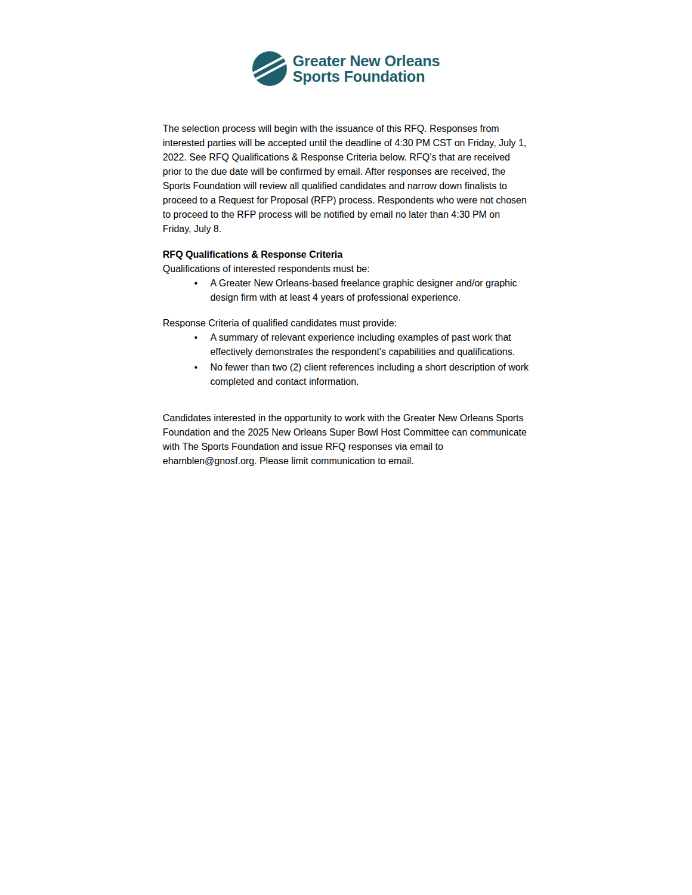Greater New Orleans Sports Foundation
The selection process will begin with the issuance of this RFQ. Responses from interested parties will be accepted until the deadline of 4:30 PM CST on Friday, July 1, 2022. See RFQ Qualifications & Response Criteria below. RFQ’s that are received prior to the due date will be confirmed by email. After responses are received, the Sports Foundation will review all qualified candidates and narrow down finalists to proceed to a Request for Proposal (RFP) process. Respondents who were not chosen to proceed to the RFP process will be notified by email no later than 4:30 PM on Friday, July 8.
RFQ Qualifications & Response Criteria
Qualifications of interested respondents must be:
A Greater New Orleans-based freelance graphic designer and/or graphic design firm with at least 4 years of professional experience.
Response Criteria of qualified candidates must provide:
A summary of relevant experience including examples of past work that effectively demonstrates the respondent's capabilities and qualifications.
No fewer than two (2) client references including a short description of work completed and contact information.
Candidates interested in the opportunity to work with the Greater New Orleans Sports Foundation and the 2025 New Orleans Super Bowl Host Committee can communicate with The Sports Foundation and issue RFQ responses via email to ehamblen@gnosf.org. Please limit communication to email.